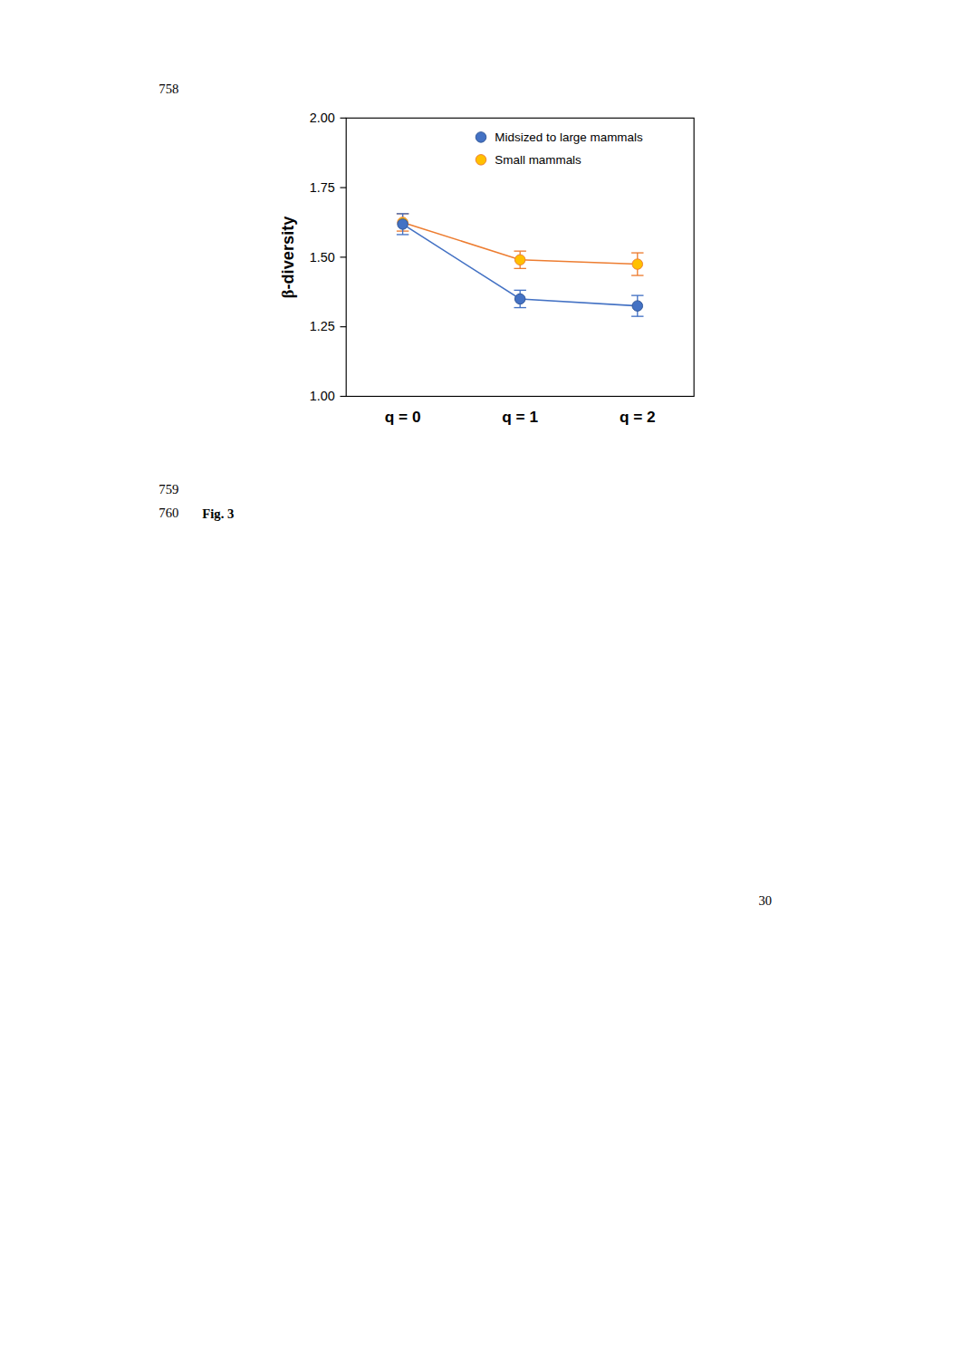758 759 760 Fig. 3
Beta-diversity versus diversity order q Two series: midsized to large mammals (blue) and small mammals (orange). Both start near 1.62 at q = 0. At q = 1 blue drops to about 1.35 and orange to about 1.49. At q = 2 blue is about 1.32 and orange about 1.47. Error bars shown. 1.00 1.25 1.50 1.75 2.00 β-diversity q = 0 q = 1 q = 2 Midsized to large mammals Small mammals
30